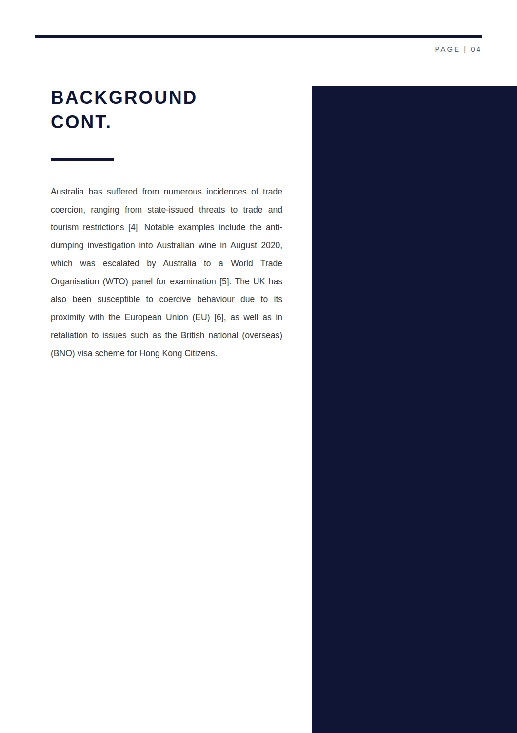PAGE | 04
Background
Cont.
Australia has suffered from numerous incidences of trade coercion, ranging from state-issued threats to trade and tourism restrictions [4]. Notable examples include the anti-dumping investigation into Australian wine in August 2020, which was escalated by Australia to a World Trade Organisation (WTO) panel for examination [5]. The UK has also been susceptible to coercive behaviour due to its proximity with the European Union (EU) [6], as well as in retaliation to issues such as the British national (overseas) (BNO) visa scheme for Hong Kong Citizens.